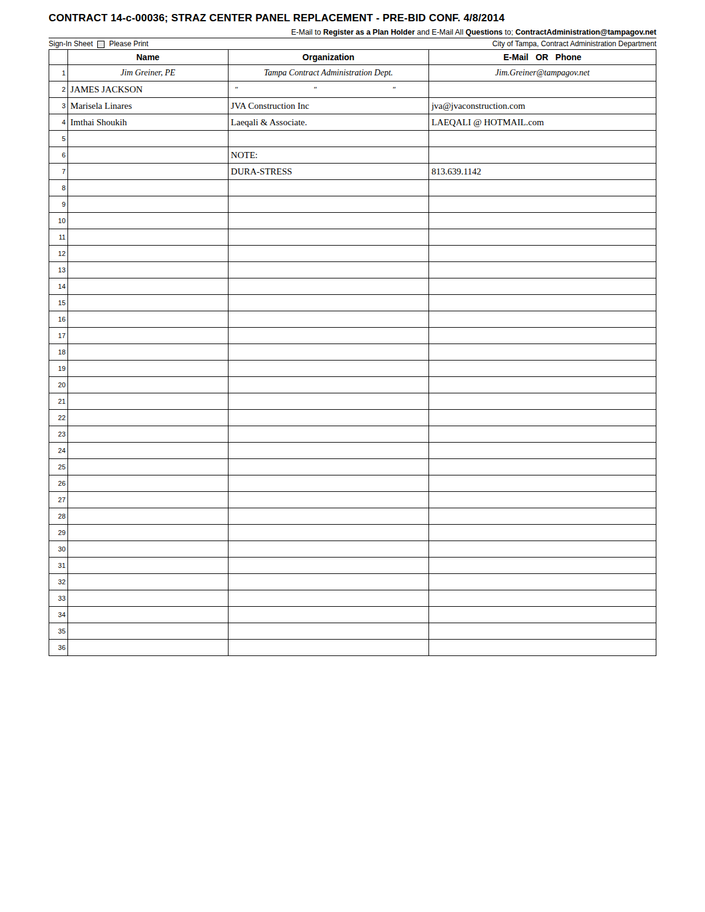CONTRACT 14-c-00036; STRAZ CENTER PANEL REPLACEMENT - PRE-BID CONF. 4/8/2014
E-Mail to Register as a Plan Holder and E-Mail All Questions to; ContractAdministration@tampagov.net
Sign-In Sheet Please Print
City of Tampa, Contract Administration Department
| | Name | Organization | E-Mail OR Phone |
| --- | --- | --- | --- |
| 1 | Jim Greiner, PE | Tampa Contract Administration Dept. | Jim.Greiner@tampagov.net |
| 2 | JAMES JACKSON | " " " | |
| 3 | Marisela Linares | JVA Construction Inc | jva@jvaconstruction.com |
| 4 | Imthai Shoukih | Laeqali & Associate. | LAEQALI @ HOTMAIL.com |
| 5 | | | |
| 6 | | NOTE: | |
| 7 | | DURA-STRESS | 813.639.1142 |
| 8 | | | |
| 9 | | | |
| 10 | | | |
| 11 | | | |
| 12 | | | |
| 13 | | | |
| 14 | | | |
| 15 | | | |
| 16 | | | |
| 17 | | | |
| 18 | | | |
| 19 | | | |
| 20 | | | |
| 21 | | | |
| 22 | | | |
| 23 | | | |
| 24 | | | |
| 25 | | | |
| 26 | | | |
| 27 | | | |
| 28 | | | |
| 29 | | | |
| 30 | | | |
| 31 | | | |
| 32 | | | |
| 33 | | | |
| 34 | | | |
| 35 | | | |
| 36 | | | |